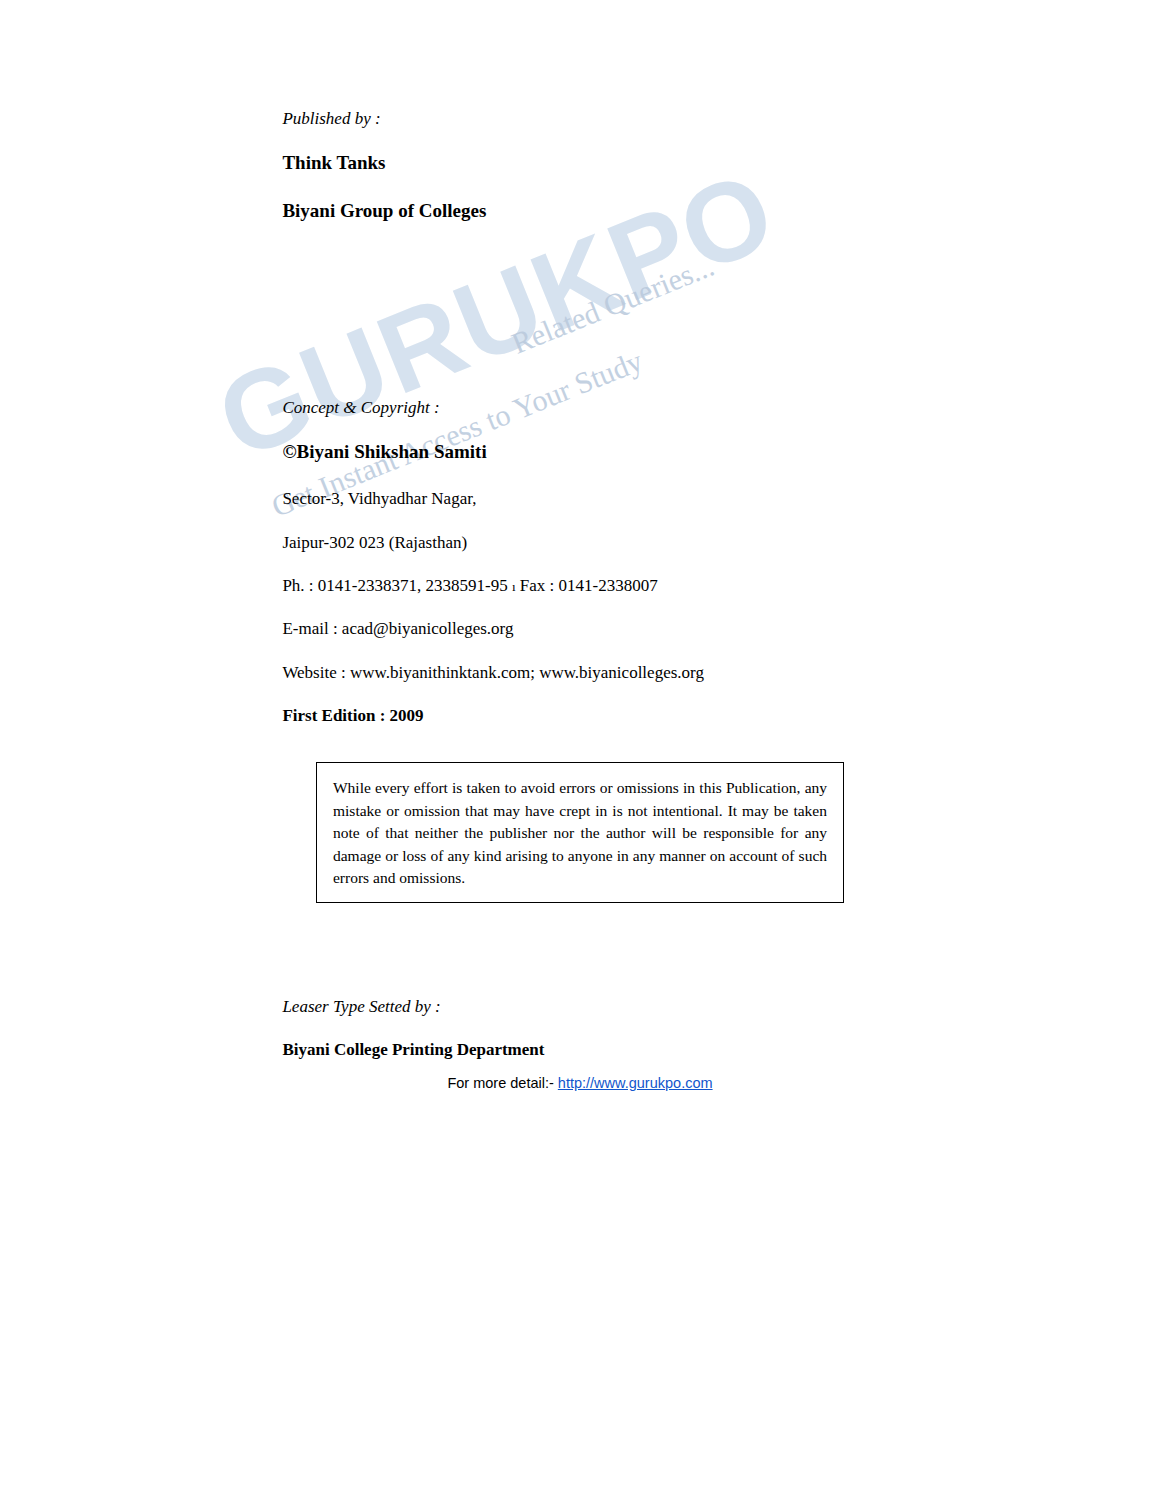GURUKPO
Related Queries...
Get Instant Access to Your Study
Published by :
Think Tanks
Biyani Group of Colleges
Concept & Copyright :
©Biyani Shikshan Samiti
Sector-3, Vidhyadhar Nagar,
Jaipur-302 023 (Rajasthan)
Ph. : 0141-2338371, 2338591-95 ı Fax : 0141-2338007
E-mail : acad@biyanicolleges.org
Website : www.biyanithinktank.com; www.biyanicolleges.org
First Edition : 2009
While every effort is taken to avoid errors or omissions in this Publication, any mistake or omission that may have crept in is not intentional. It may be taken note of that neither the publisher nor the author will be responsible for any damage or loss of any kind arising to anyone in any manner on account of such errors and omissions.
Leaser Type Setted by :
Biyani College Printing Department
For more detail:- http://www.gurukpo.com